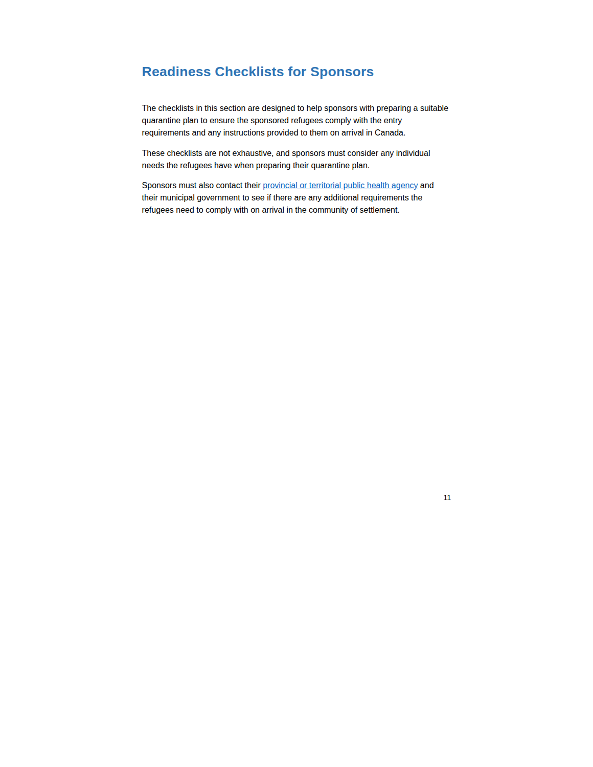Readiness Checklists for Sponsors
The checklists in this section are designed to help sponsors with preparing a suitable quarantine plan to ensure the sponsored refugees comply with the entry requirements and any instructions provided to them on arrival in Canada.
These checklists are not exhaustive, and sponsors must consider any individual needs the refugees have when preparing their quarantine plan.
Sponsors must also contact their provincial or territorial public health agency and their municipal government to see if there are any additional requirements the refugees need to comply with on arrival in the community of settlement.
11